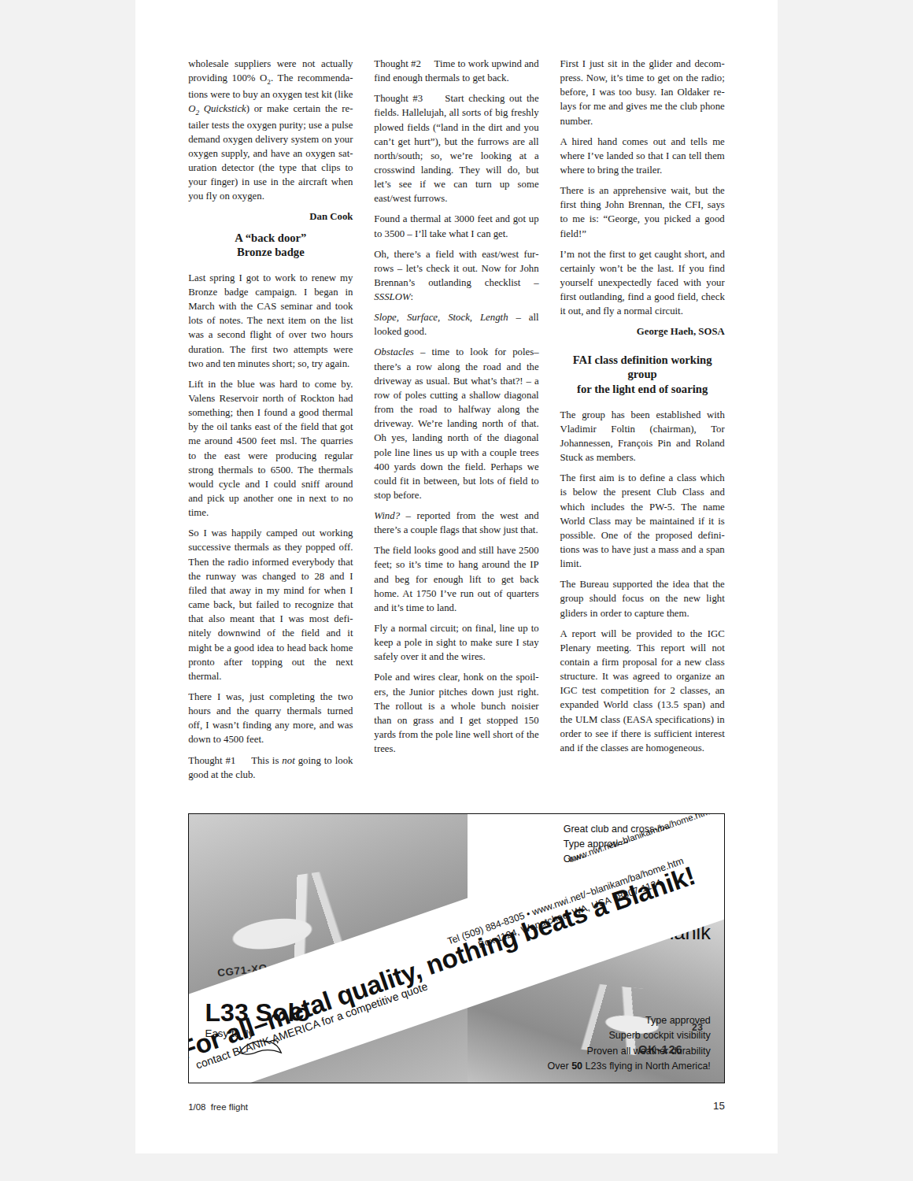wholesale suppliers were not actually providing 100% O2. The recommendations were to buy an oxygen test kit (like O2 Quickstick) or make certain the retailer tests the oxygen purity; use a pulse demand oxygen delivery system on your oxygen supply, and have an oxygen saturation detector (the type that clips to your finger) in use in the aircraft when you fly on oxygen.
Dan Cook
A “back door”
Bronze badge
Last spring I got to work to renew my Bronze badge campaign. I began in March with the CAS seminar and took lots of notes. The next item on the list was a second flight of over two hours duration. The first two attempts were two and ten minutes short; so, try again.
Lift in the blue was hard to come by. Valens Reservoir north of Rockton had something; then I found a good thermal by the oil tanks east of the field that got me around 4500 feet msl. The quarries to the east were producing regular strong thermals to 6500. The thermals would cycle and I could sniff around and pick up another one in next to no time.
So I was happily camped out working successive thermals as they popped off. Then the radio informed everybody that the runway was changed to 28 and I filed that away in my mind for when I came back, but failed to recognize that that also meant that I was most definitely downwind of the field and it might be a good idea to head back home pronto after topping out the next thermal.
There I was, just completing the two hours and the quarry thermals turned off, I wasn’t finding any more, and was down to 4500 feet.
Thought #1 This is not going to look good at the club.
Thought #2 Time to work upwind and find enough thermals to get back.
Thought #3 Start checking out the fields. Hallelujah, all sorts of big freshly plowed fields (“land in the dirt and you can’t get hurt”), but the furrows are all north/south; so, we’re looking at a crosswind landing. They will do, but let’s see if we can turn up some east/west furrows.
Found a thermal at 3000 feet and got up to 3500 – I’ll take what I can get.
Oh, there’s a field with east/west furrows – let’s check it out. Now for John Brennan’s outlanding checklist – SSSLOW:
Slope, Surface, Stock, Length – all looked good.
Obstacles – time to look for poles– there’s a row along the road and the driveway as usual. But what’s that?! – a row of poles cutting a shallow diagonal from the road to halfway along the driveway. We’re landing north of that. Oh yes, landing north of the diagonal pole line lines us up with a couple trees 400 yards down the field. Perhaps we could fit in between, but lots of field to stop before.
Wind? – reported from the west and there’s a couple flags that show just that.
The field looks good and still have 2500 feet; so it’s time to hang around the IP and beg for enough lift to get back home. At 1750 I’ve run out of quarters and it’s time to land.
Fly a normal circuit; on final, line up to keep a pole in sight to make sure I stay safely over it and the wires.
Pole and wires clear, honk on the spoilers, the Junior pitches down just right. The rollout is a whole bunch noisier than on grass and I get stopped 150 yards from the pole line well short of the trees.
First I just sit in the glider and decompress. Now, it’s time to get on the radio; before, I was too busy. Ian Oldaker relays for me and gives me the club phone number.
A hired hand comes out and tells me where I’ve landed so that I can tell them where to bring the trailer.
There is an apprehensive wait, but the first thing John Brennan, the CFI, says to me is: “George, you picked a good field!”
I’m not the first to get caught short, and certainly won’t be the last. If you find yourself unexpectedly faced with your first outlanding, find a good field, check it out, and fly a normal circuit.
George Haeh, SOSA
FAI class definition working group
for the light end of soaring
The group has been established with Vladimir Foltin (chairman), Tor Johannessen, François Pin and Roland Stuck as members.
The first aim is to define a class which is below the present Club Class and which includes the PW-5. The name World Class may be maintained if it is possible. One of the proposed definitions was to have just a mass and a span limit.
The Bureau supported the idea that the group should focus on the new light gliders in order to capture them.
A report will be provided to the IGC Plenary meeting. This report will not contain a firm proposal for a new class structure. It was agreed to organize an IGC test competition for 2 classes, an expanded World class (13.5 span) and the ULM class (EASA specifications) in order to see if there is sufficient interest and if the classes are homogeneous.
CG71-XO
OK-126
23
Great club and cross-country ship
Type approved in Canada
Outlasts fibreglass
Great value
L23
Super Blanik
For all–metal quality, nothing beats a Blanik!
contact BLANIK AMERICA for a competitive quote
www.nwi.net/~blanikam/ba/home.htm
Tel (509) 884-8305 • www.nwi.net/~blanikam/ba/home.htm
Box 1124, Wenatchee, WA, USA 98807-1124
L33 Solo
Easy to fly
Type approved
Superb cockpit visibility
Proven all weather durability
Over 50 L23s flying in North America!
1/08 free flight
15